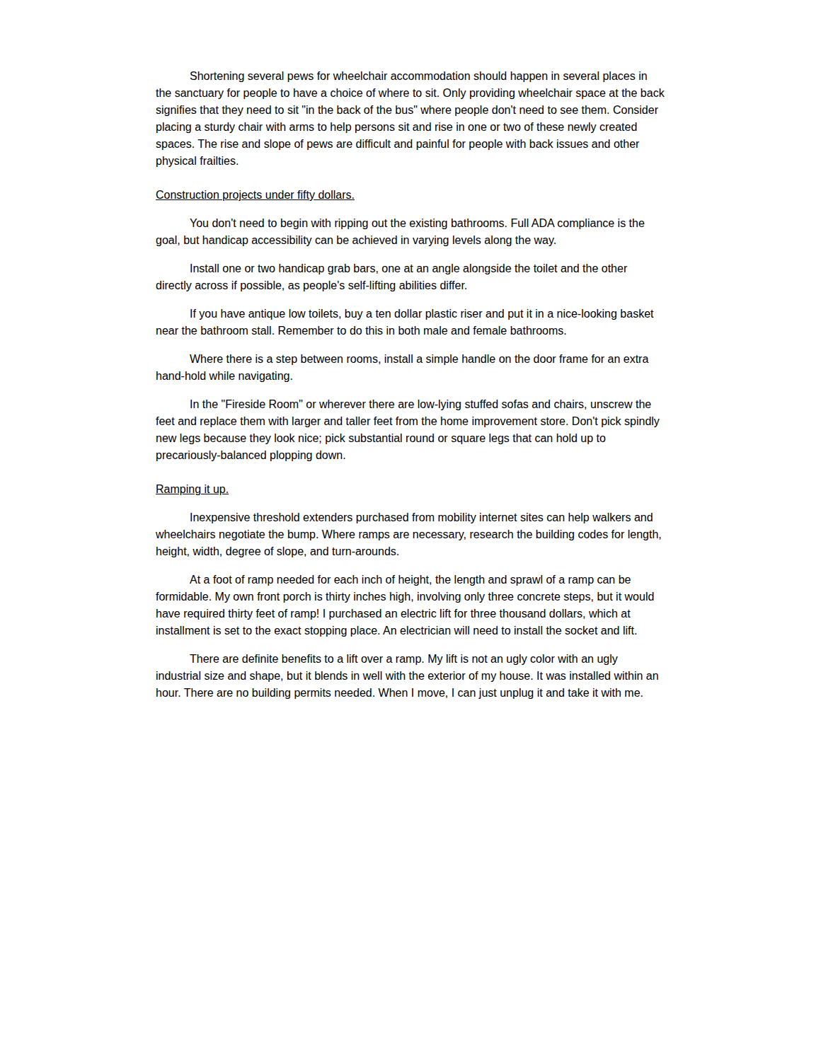Shortening several pews for wheelchair accommodation should happen in several places in the sanctuary for people to have a choice of where to sit. Only providing wheelchair space at the back signifies that they need to sit "in the back of the bus" where people don't need to see them. Consider placing a sturdy chair with arms to help persons sit and rise in one or two of these newly created spaces. The rise and slope of pews are difficult and painful for people with back issues and other physical frailties.
Construction projects under fifty dollars.
You don't need to begin with ripping out the existing bathrooms. Full ADA compliance is the goal, but handicap accessibility can be achieved in varying levels along the way.
Install one or two handicap grab bars, one at an angle alongside the toilet and the other directly across if possible, as people's self-lifting abilities differ.
If you have antique low toilets, buy a ten dollar plastic riser and put it in a nice-looking basket near the bathroom stall. Remember to do this in both male and female bathrooms.
Where there is a step between rooms, install a simple handle on the door frame for an extra hand-hold while navigating.
In the "Fireside Room" or wherever there are low-lying stuffed sofas and chairs, unscrew the feet and replace them with larger and taller feet from the home improvement store. Don't pick spindly new legs because they look nice; pick substantial round or square legs that can hold up to precariously-balanced plopping down.
Ramping it up.
Inexpensive threshold extenders purchased from mobility internet sites can help walkers and wheelchairs negotiate the bump. Where ramps are necessary, research the building codes for length, height, width, degree of slope, and turn-arounds.
At a foot of ramp needed for each inch of height, the length and sprawl of a ramp can be formidable. My own front porch is thirty inches high, involving only three concrete steps, but it would have required thirty feet of ramp! I purchased an electric lift for three thousand dollars, which at installment is set to the exact stopping place. An electrician will need to install the socket and lift.
There are definite benefits to a lift over a ramp. My lift is not an ugly color with an ugly industrial size and shape, but it blends in well with the exterior of my house. It was installed within an hour. There are no building permits needed. When I move, I can just unplug it and take it with me.